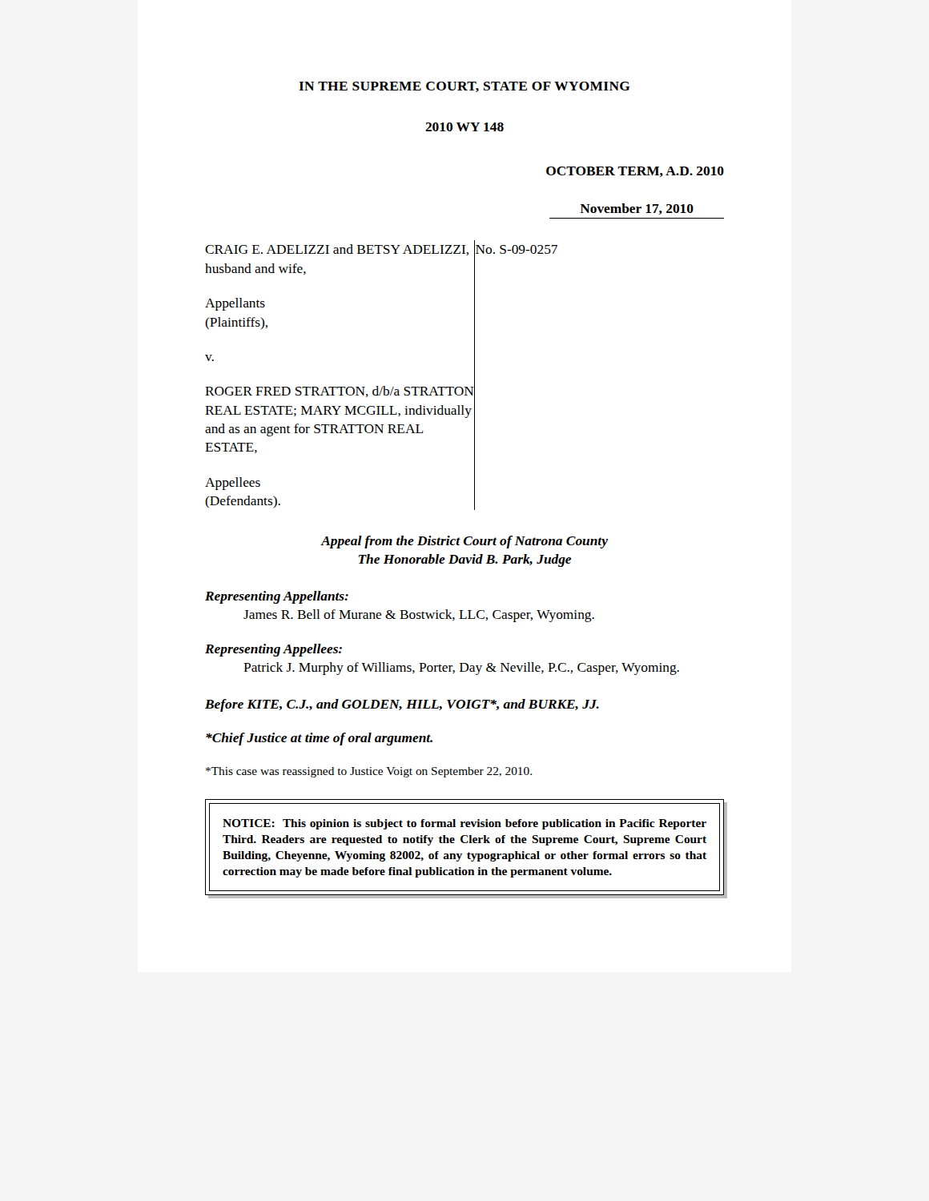IN THE SUPREME COURT, STATE OF WYOMING
2010 WY 148
OCTOBER TERM, A.D. 2010
November 17, 2010
| CRAIG E. ADELIZZI and BETSY ADELIZZI, husband and wife, Appellants (Plaintiffs), v. ROGER FRED STRATTON, d/b/a STRATTON REAL ESTATE; MARY MCGILL, individually and as an agent for STRATTON REAL ESTATE, Appellees (Defendants). | No. S-09-0257 |
Appeal from the District Court of Natrona County
The Honorable David B. Park, Judge
Representing Appellants: James R. Bell of Murane & Bostwick, LLC, Casper, Wyoming.
Representing Appellees: Patrick J. Murphy of Williams, Porter, Day & Neville, P.C., Casper, Wyoming.
Before KITE, C.J., and GOLDEN, HILL, VOIGT*, and BURKE, JJ.
*Chief Justice at time of oral argument.
*This case was reassigned to Justice Voigt on September 22, 2010.
NOTICE: This opinion is subject to formal revision before publication in Pacific Reporter Third. Readers are requested to notify the Clerk of the Supreme Court, Supreme Court Building, Cheyenne, Wyoming 82002, of any typographical or other formal errors so that correction may be made before final publication in the permanent volume.